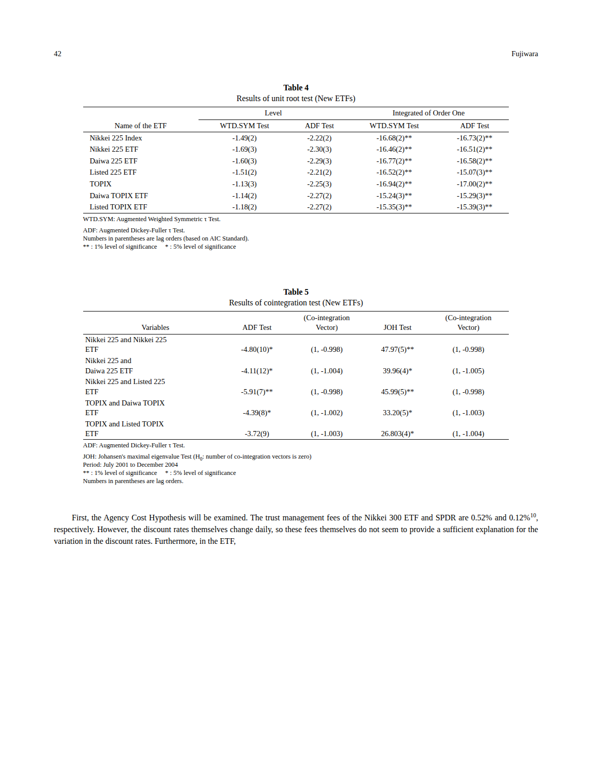42 Fujiwara
Table 4 Results of unit root test (New ETFs)
| Name of the ETF | Level | Integrated of Order One |
| --- | --- | --- |
| WTD.SYM Test | ADF Test | WTD.SYM Test | ADF Test |
| Nikkei 225 Index | -1.49(2) | -2.22(2) | -16.68(2)** | -16.73(2)** |
| Nikkei 225 ETF | -1.69(3) | -2.30(3) | -16.46(2)** | -16.51(2)** |
| Daiwa 225 ETF | -1.60(3) | -2.29(3) | -16.77(2)** | -16.58(2)** |
| Listed 225 ETF | -1.51(2) | -2.21(2) | -16.52(2)** | -15.07(3)** |
| TOPIX | -1.13(3) | -2.25(3) | -16.94(2)** | -17.00(2)** |
| Daiwa TOPIX ETF | -1.14(2) | -2.27(2) | -15.24(3)** | -15.29(3)** |
| Listed TOPIX ETF | -1.18(2) | -2.27(2) | -15.35(3)** | -15.39(3)** |
WTD.SYM: Augmented Weighted Symmetric τ Test.
ADF: Augmented Dickey-Fuller τ Test.
Numbers in parentheses are lag orders (based on AIC Standard).
** : 1% level of significance * : 5% level of significance
Table 5 Results of cointegration test (New ETFs)
| Variables | ADF Test | (Co-integration Vector) | JOH Test | (Co-integration Vector) |
| --- | --- | --- | --- | --- |
| Nikkei 225 and Nikkei 225 ETF | -4.80(10)* | (1, -0.998) | 47.97(5)** | (1, -0.998) |
| Nikkei 225 and Daiwa 225 ETF | -4.11(12)* | (1, -1.004) | 39.96(4)* | (1, -1.005) |
| Nikkei 225 and Listed 225 ETF | -5.91(7)** | (1, -0.998) | 45.99(5)** | (1, -0.998) |
| TOPIX and Daiwa TOPIX ETF | -4.39(8)* | (1, -1.002) | 33.20(5)* | (1, -1.003) |
| TOPIX and Listed TOPIX ETF | -3.72(9) | (1, -1.003) | 26.803(4)* | (1, -1.004) |
ADF: Augmented Dickey-Fuller τ Test.
JOH: Johansen's maximal eigenvalue Test (H0: number of co-integration vectors is zero)
Period: July 2001 to December 2004
** : 1% level of significance * : 5% level of significance
Numbers in parentheses are lag orders.
First, the Agency Cost Hypothesis will be examined. The trust management fees of the Nikkei 300 ETF and SPDR are 0.52% and 0.12%10, respectively. However, the discount rates themselves change daily, so these fees themselves do not seem to provide a sufficient explanation for the variation in the discount rates. Furthermore, in the ETF,